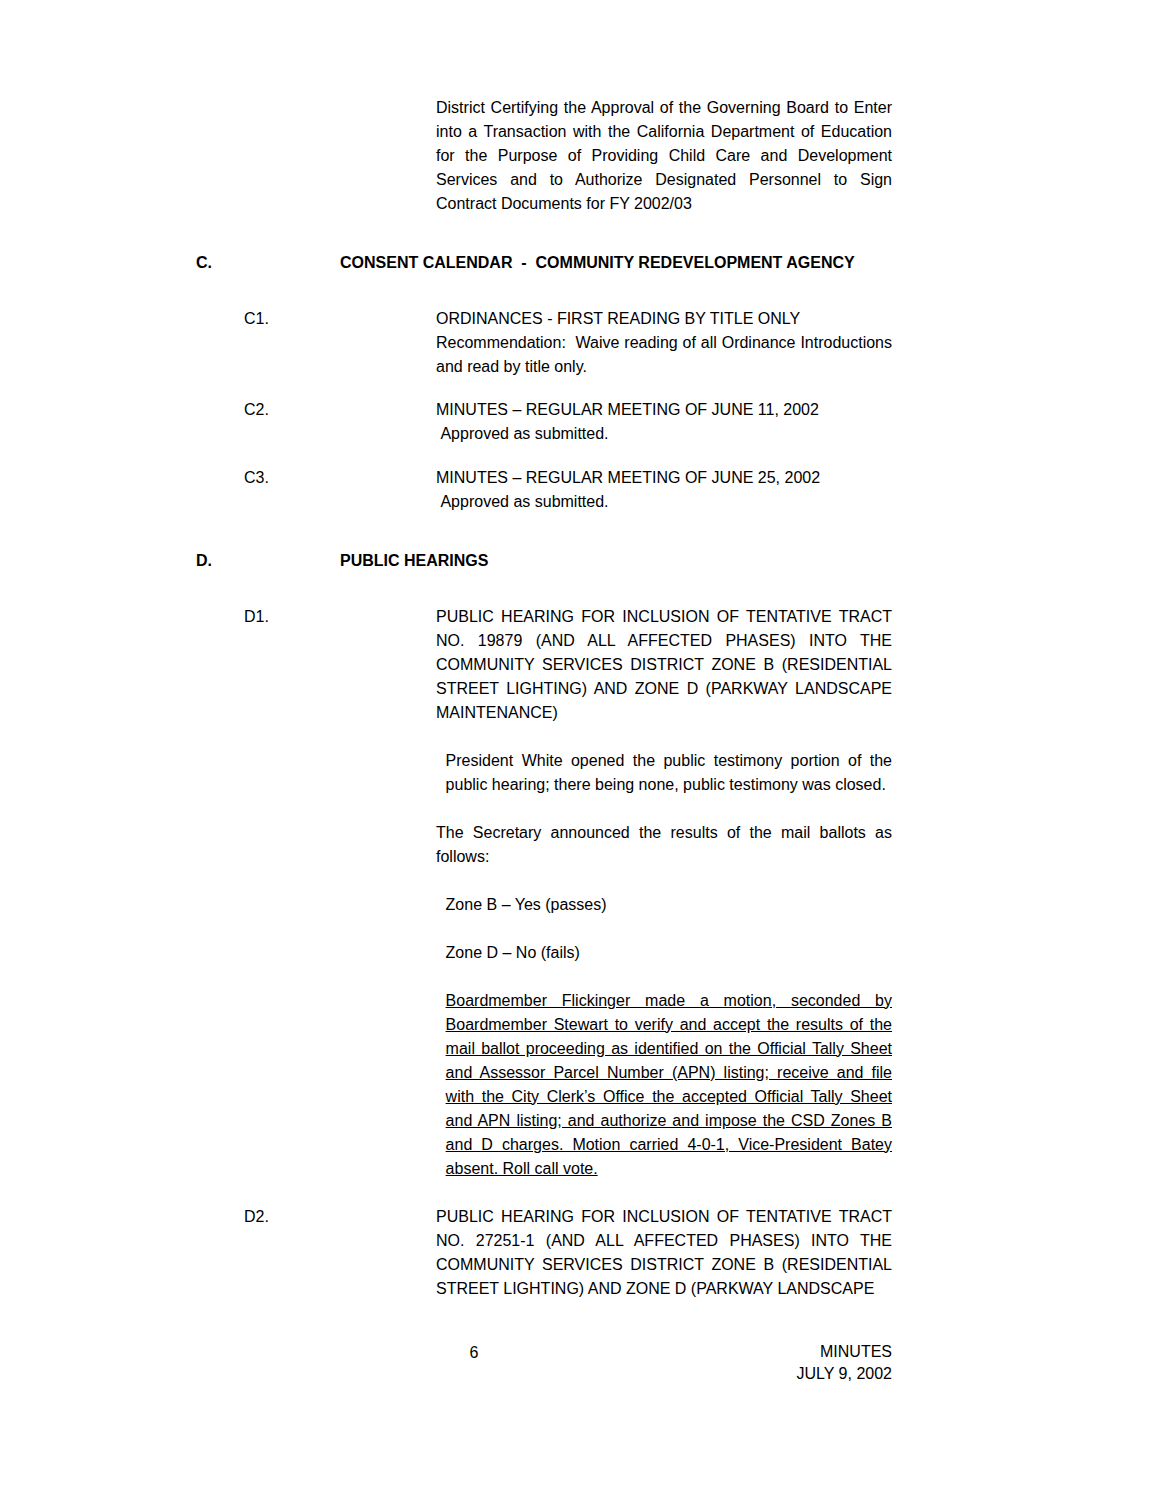District Certifying the Approval of the Governing Board to Enter into a Transaction with the California Department of Education for the Purpose of Providing Child Care and Development Services and to Authorize Designated Personnel to Sign Contract Documents for FY 2002/03
C. CONSENT CALENDAR - COMMUNITY REDEVELOPMENT AGENCY
C1. ORDINANCES - FIRST READING BY TITLE ONLY
Recommendation: Waive reading of all Ordinance Introductions and read by title only.
C2. MINUTES – REGULAR MEETING OF JUNE 11, 2002
Approved as submitted.
C3. MINUTES – REGULAR MEETING OF JUNE 25, 2002
Approved as submitted.
D. PUBLIC HEARINGS
D1. PUBLIC HEARING FOR INCLUSION OF TENTATIVE TRACT NO. 19879 (AND ALL AFFECTED PHASES) INTO THE COMMUNITY SERVICES DISTRICT ZONE B (RESIDENTIAL STREET LIGHTING) AND ZONE D (PARKWAY LANDSCAPE MAINTENANCE)
President White opened the public testimony portion of the public hearing; there being none, public testimony was closed.
The Secretary announced the results of the mail ballots as follows:
Zone B – Yes (passes)
Zone D – No (fails)
Boardmember Flickinger made a motion, seconded by Boardmember Stewart to verify and accept the results of the mail ballot proceeding as identified on the Official Tally Sheet and Assessor Parcel Number (APN) listing; receive and file with the City Clerk’s Office the accepted Official Tally Sheet and APN listing; and authorize and impose the CSD Zones B and D charges. Motion carried 4-0-1, Vice-President Batey absent. Roll call vote.
D2. PUBLIC HEARING FOR INCLUSION OF TENTATIVE TRACT NO. 27251-1 (AND ALL AFFECTED PHASES) INTO THE COMMUNITY SERVICES DISTRICT ZONE B (RESIDENTIAL STREET LIGHTING) AND ZONE D (PARKWAY LANDSCAPE
6
MINUTES
JULY 9, 2002